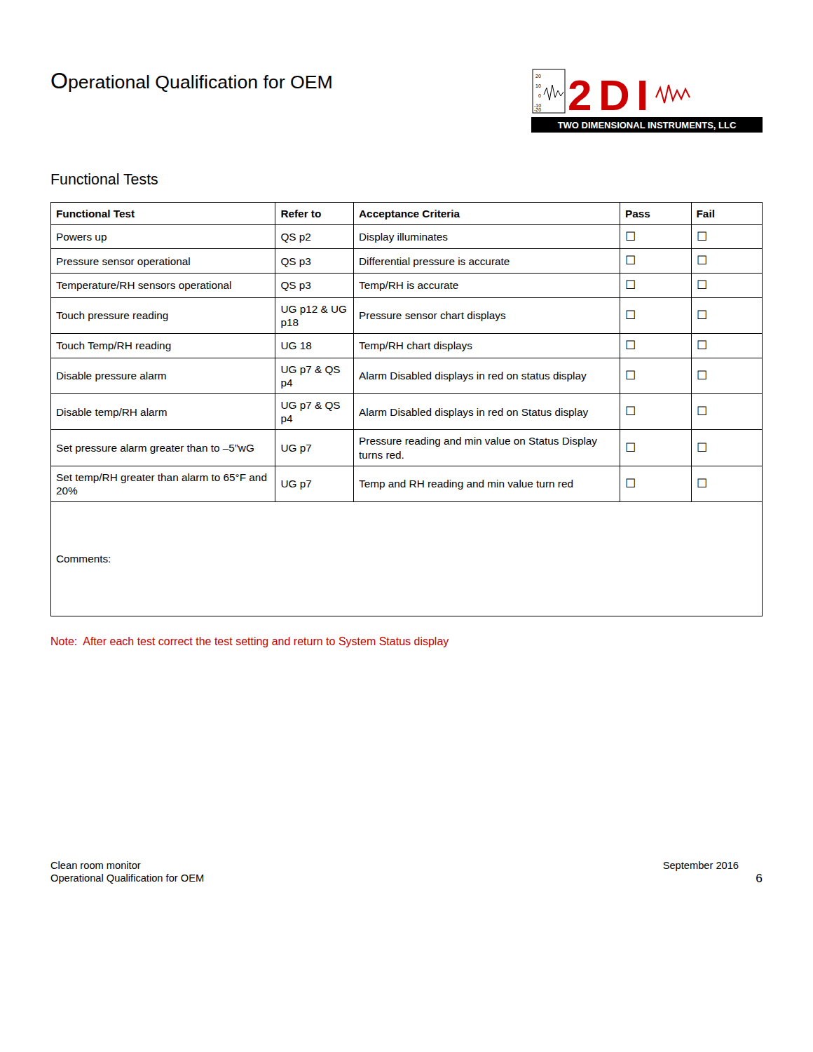20 10 0 -10 -20 2 D I TWO DIMENSIONAL INSTRUMENTS, LLC
Operational Qualification for OEM
Functional Tests
| Functional Test | Refer to | Acceptance Criteria | Pass | Fail |
| --- | --- | --- | --- | --- |
| Powers up | QS p2 | Display illuminates | ☐ | ☐ |
| Pressure sensor operational | QS p3 | Differential pressure is accurate | ☐ | ☐ |
| Temperature/RH sensors operational | QS p3 | Temp/RH is accurate | ☐ | ☐ |
| Touch pressure reading | UG p12 & UG p18 | Pressure sensor chart displays | ☐ | ☐ |
| Touch Temp/RH reading | UG 18 | Temp/RH chart displays | ☐ | ☐ |
| Disable pressure alarm | UG p7 & QS p4 | Alarm Disabled displays in red on status display | ☐ | ☐ |
| Disable temp/RH alarm | UG p7 & QS p4 | Alarm Disabled displays in red on Status display | ☐ | ☐ |
| Set pressure alarm greater than to –5”wG | UG p7 | Pressure reading and min value on Status Display turns red. | ☐ | ☐ |
| Set temp/RH greater than alarm to 65°F and 20% | UG p7 | Temp and RH reading and min value turn red | ☐ | ☐ |
| Comments: |
Note: After each test correct the test setting and return to System Status display
Clean room monitor
Operational Qualification for OEM
September 2016
6